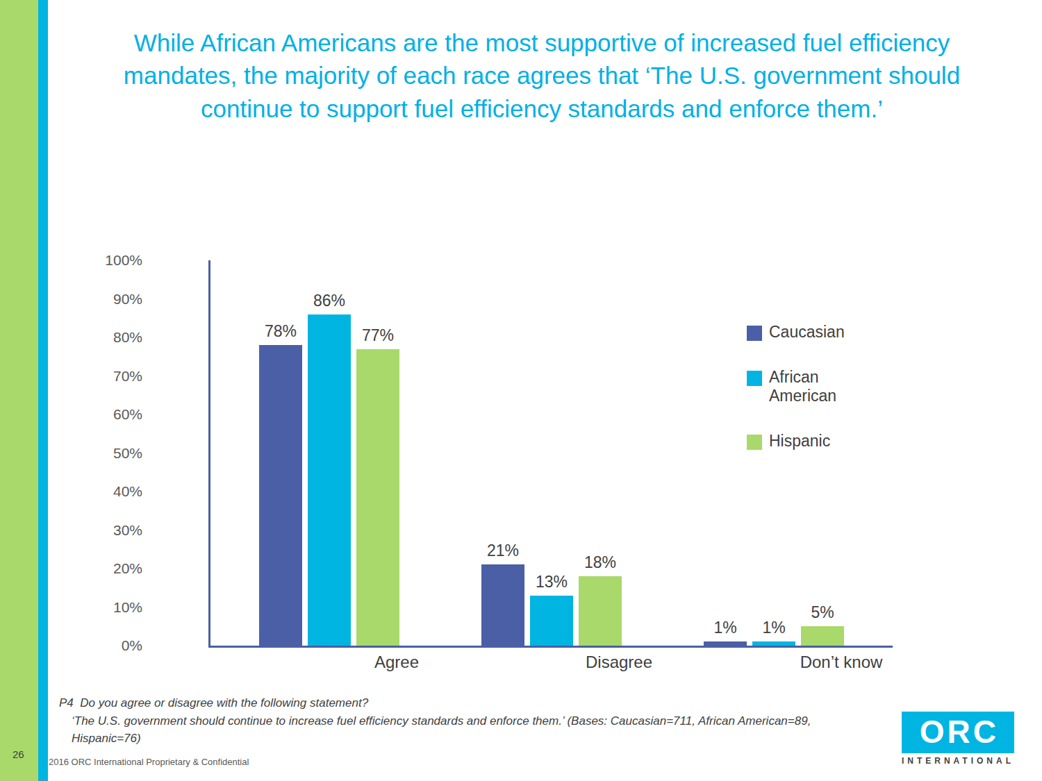While African Americans are the most supportive of increased fuel efficiency mandates, the majority of each race agrees that ‘The U.S. government should continue to support fuel efficiency standards and enforce them.’
100%
90%
80%
70%
60%
50%
40%
30%
20%
10%
0%
78%
86%
77%
21%
13%
18%
1%
1%
5%
Agree
Disagree
Don’t know
Caucasian
African
American
Hispanic
P4 Do you agree or disagree with the following statement?
‘The U.S. government should continue to increase fuel efficiency standards and enforce them.’ (Bases: Caucasian=711, African American=89, Hispanic=76)
26
2016 ORC International Proprietary & Confidential
ORC
INTERNATIONAL